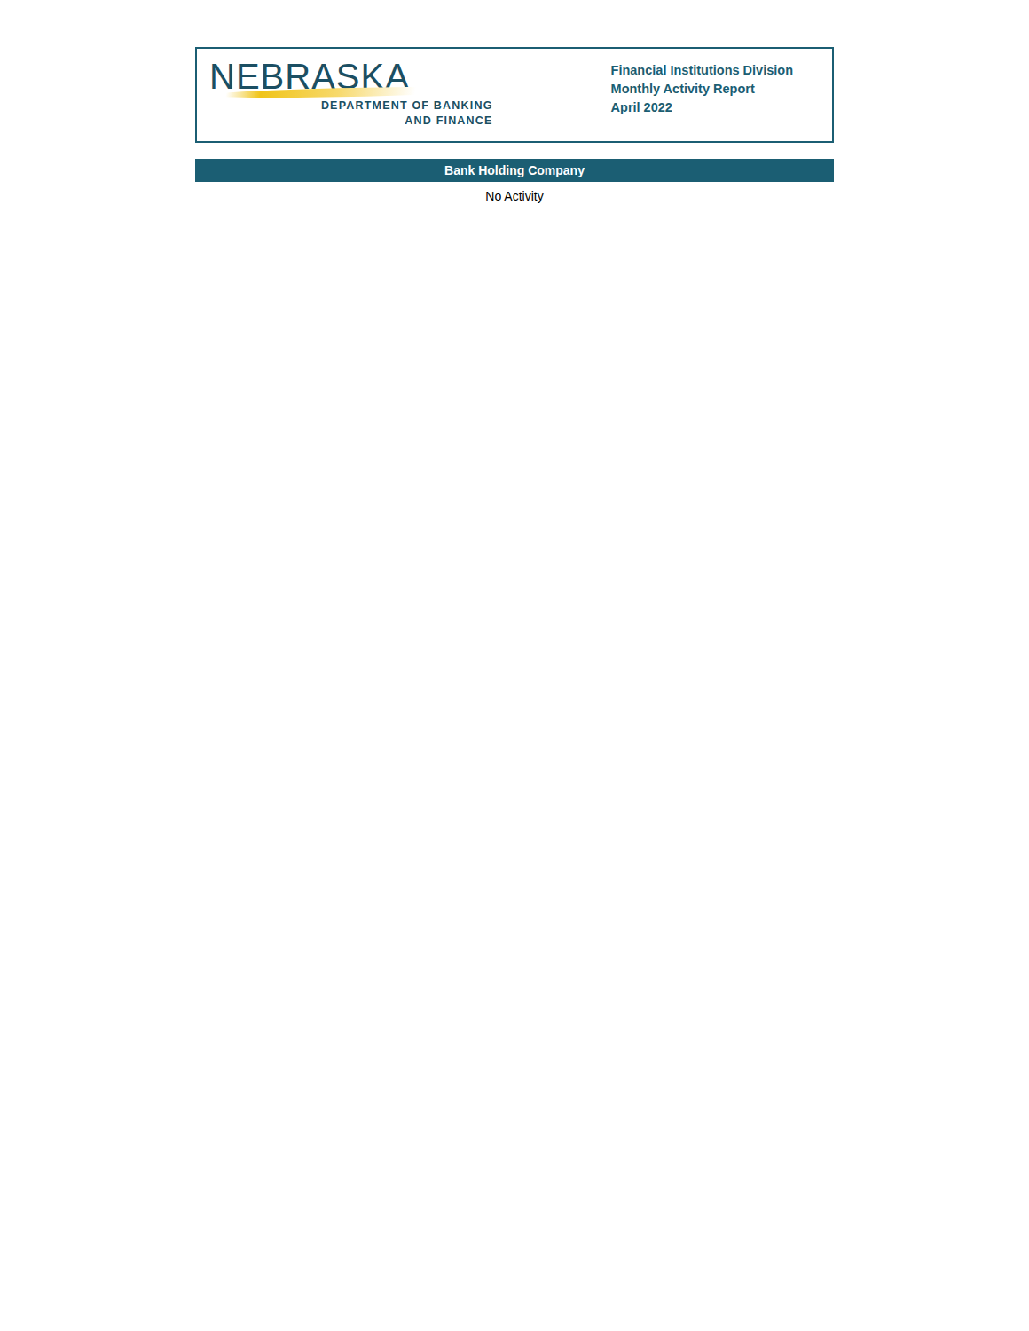NEBRASKA
DEPARTMENT OF BANKING
AND FINANCE
Financial Institutions Division
Monthly Activity Report
April 2022
Bank Holding Company
No Activity